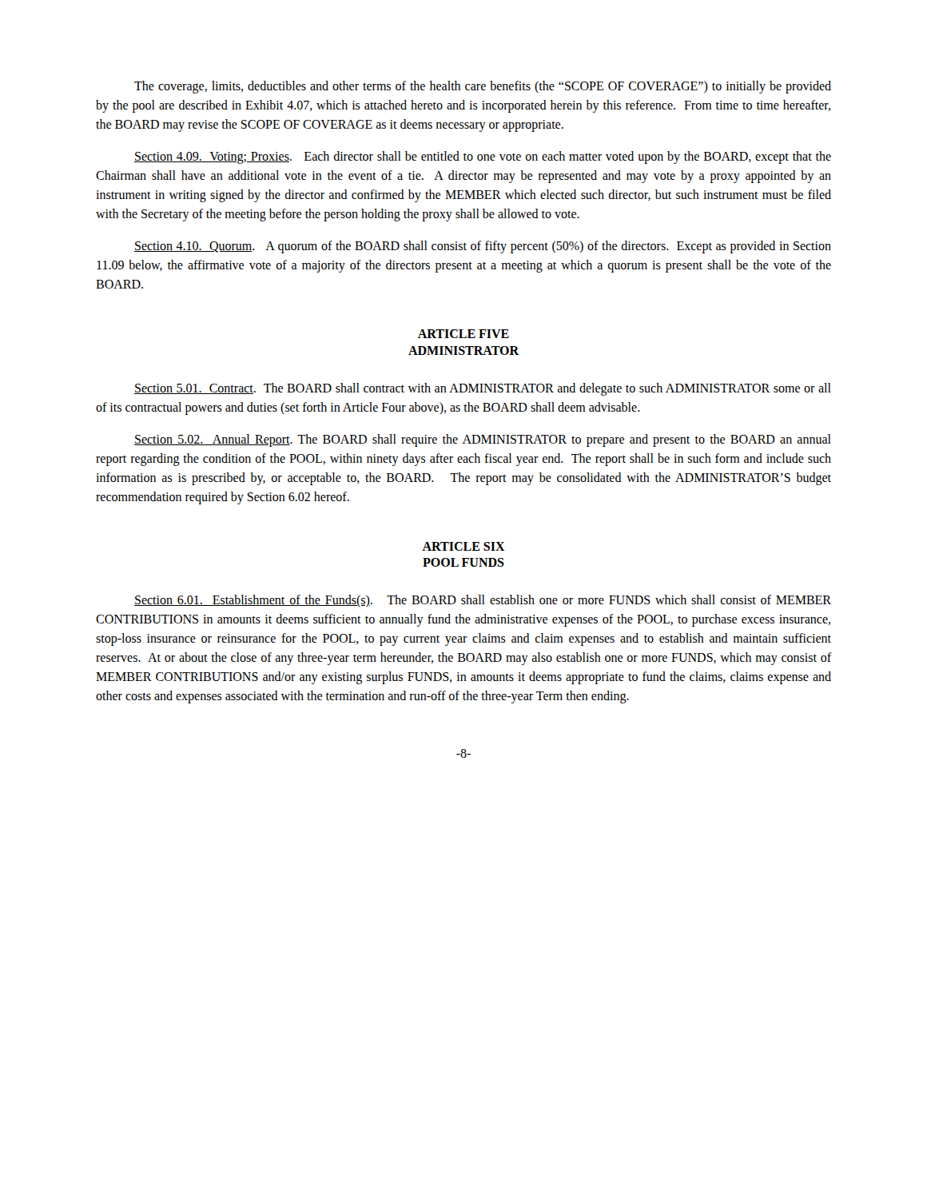The coverage, limits, deductibles and other terms of the health care benefits (the “SCOPE OF COVERAGE”) to initially be provided by the pool are described in Exhibit 4.07, which is attached hereto and is incorporated herein by this reference. From time to time hereafter, the BOARD may revise the SCOPE OF COVERAGE as it deems necessary or appropriate.
Section 4.09. Voting; Proxies. Each director shall be entitled to one vote on each matter voted upon by the BOARD, except that the Chairman shall have an additional vote in the event of a tie. A director may be represented and may vote by a proxy appointed by an instrument in writing signed by the director and confirmed by the MEMBER which elected such director, but such instrument must be filed with the Secretary of the meeting before the person holding the proxy shall be allowed to vote.
Section 4.10. Quorum. A quorum of the BOARD shall consist of fifty percent (50%) of the directors. Except as provided in Section 11.09 below, the affirmative vote of a majority of the directors present at a meeting at which a quorum is present shall be the vote of the BOARD.
ARTICLE FIVE
ADMINISTRATOR
Section 5.01. Contract. The BOARD shall contract with an ADMINISTRATOR and delegate to such ADMINISTRATOR some or all of its contractual powers and duties (set forth in Article Four above), as the BOARD shall deem advisable.
Section 5.02. Annual Report. The BOARD shall require the ADMINISTRATOR to prepare and present to the BOARD an annual report regarding the condition of the POOL, within ninety days after each fiscal year end. The report shall be in such form and include such information as is prescribed by, or acceptable to, the BOARD. The report may be consolidated with the ADMINISTRATOR’S budget recommendation required by Section 6.02 hereof.
ARTICLE SIX
POOL FUNDS
Section 6.01. Establishment of the Funds(s). The BOARD shall establish one or more FUNDS which shall consist of MEMBER CONTRIBUTIONS in amounts it deems sufficient to annually fund the administrative expenses of the POOL, to purchase excess insurance, stop-loss insurance or reinsurance for the POOL, to pay current year claims and claim expenses and to establish and maintain sufficient reserves. At or about the close of any three-year term hereunder, the BOARD may also establish one or more FUNDS, which may consist of MEMBER CONTRIBUTIONS and/or any existing surplus FUNDS, in amounts it deems appropriate to fund the claims, claims expense and other costs and expenses associated with the termination and run-off of the three-year Term then ending.
-8-